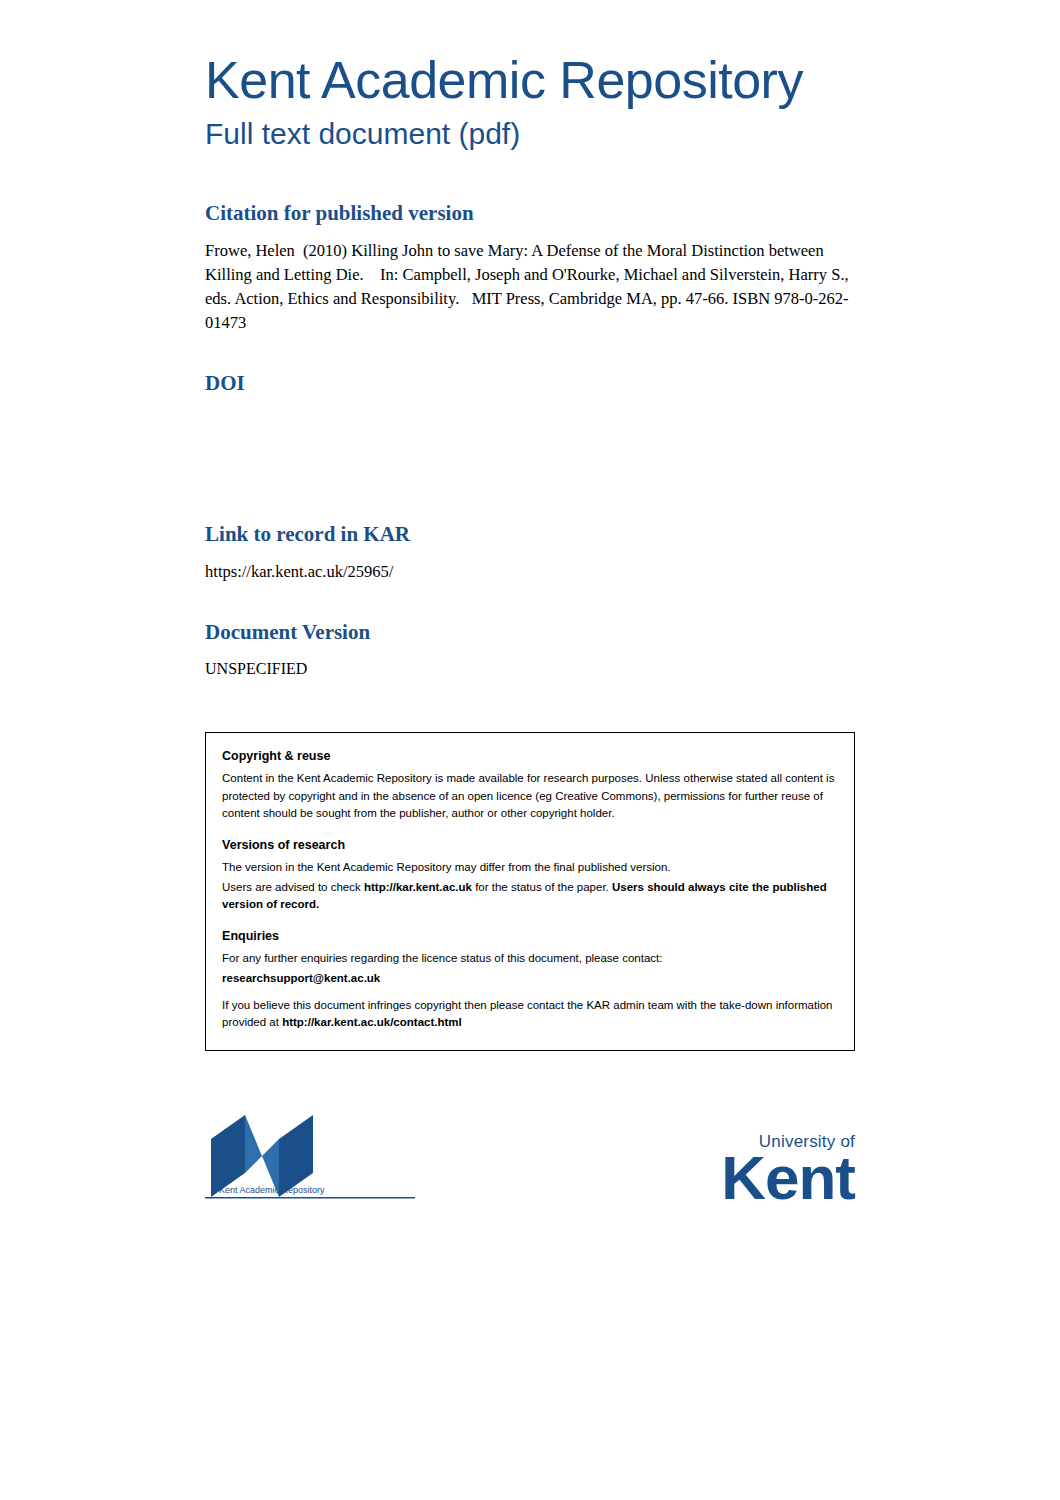Kent Academic Repository
Full text document (pdf)
Citation for published version
Frowe, Helen (2010) Killing John to save Mary: A Defense of the Moral Distinction between Killing and Letting Die. In: Campbell, Joseph and O'Rourke, Michael and Silverstein, Harry S., eds. Action, Ethics and Responsibility. MIT Press, Cambridge MA, pp. 47-66. ISBN 978-0-262-01473
DOI
Link to record in KAR
https://kar.kent.ac.uk/25965/
Document Version
UNSPECIFIED
Copyright & reuse
Content in the Kent Academic Repository is made available for research purposes. Unless otherwise stated all content is protected by copyright and in the absence of an open licence (eg Creative Commons), permissions for further reuse of content should be sought from the publisher, author or other copyright holder.
Versions of research
The version in the Kent Academic Repository may differ from the final published version.
Users are advised to check http://kar.kent.ac.uk for the status of the paper. Users should always cite the published version of record.
Enquiries
For any further enquiries regarding the licence status of this document, please contact:
researchsupport@kent.ac.uk
If you believe this document infringes copyright then please contact the KAR admin team with the take-down information provided at http://kar.kent.ac.uk/contact.html
Kent Academic Repository
University of
Kent